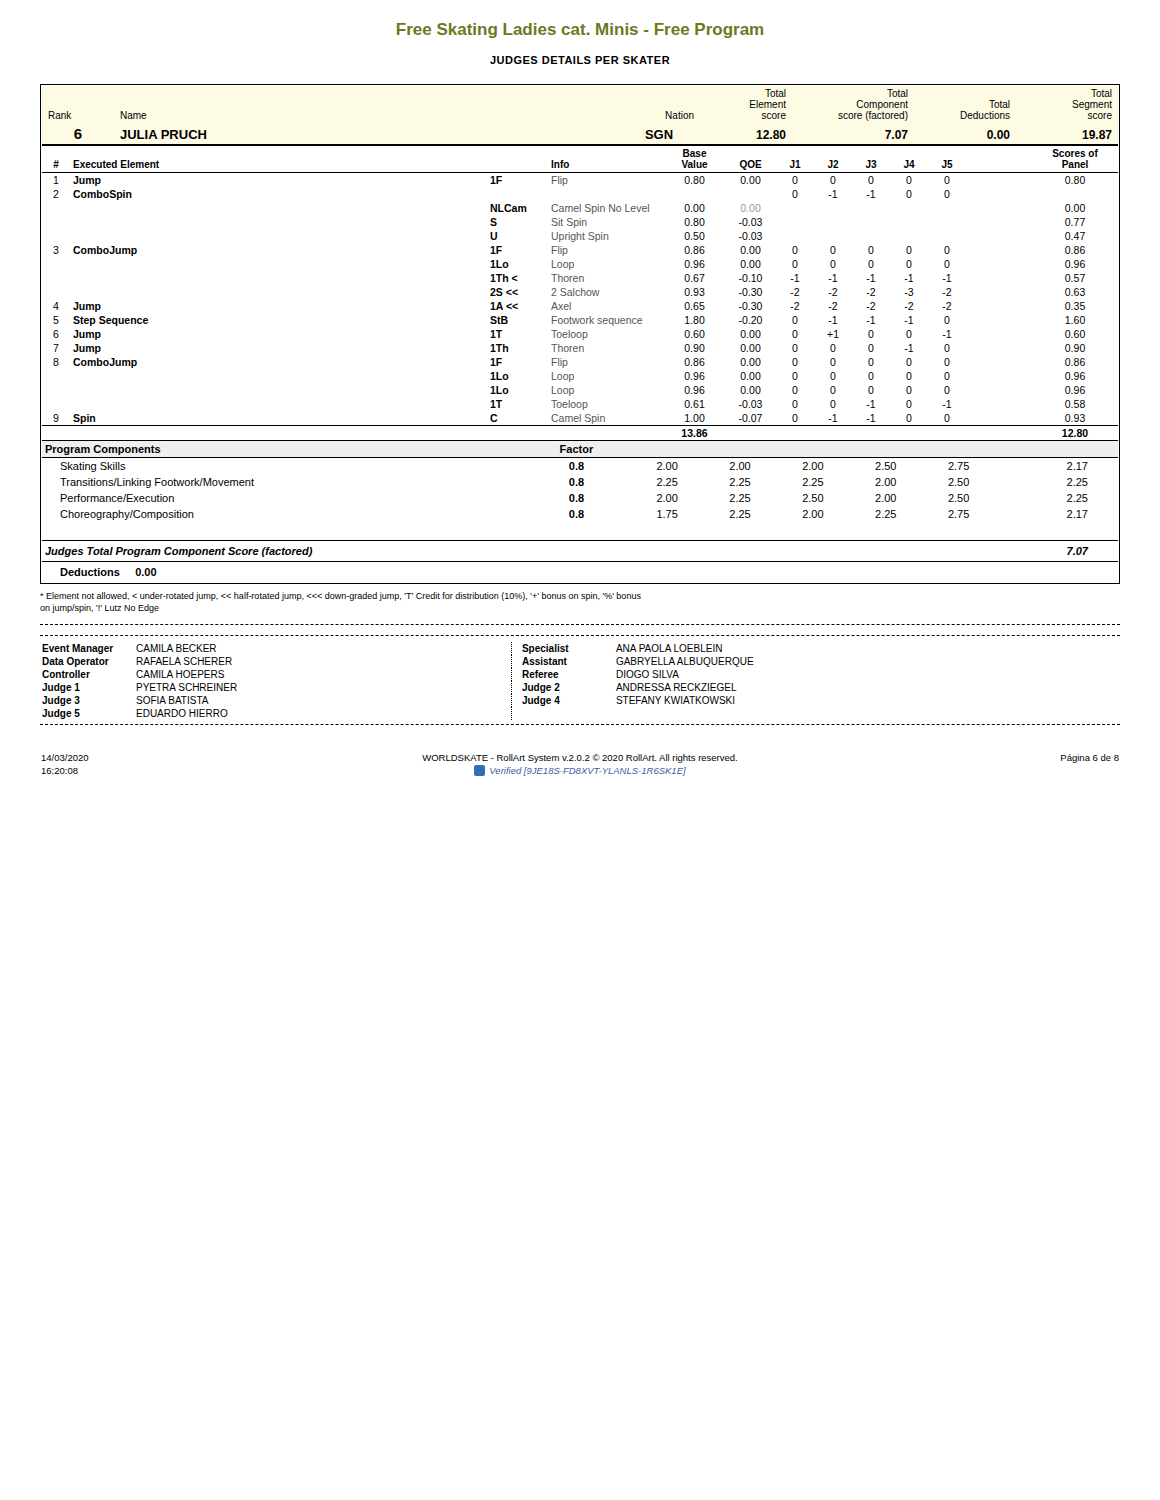Free Skating Ladies cat. Minis - Free Program
JUDGES DETAILS PER SKATER
| / Rank / Name / Nation / Total Element score / Total Component score (factored) / Total Deductions / Total Segment score / / 6 / JULIA PRUCH / SGN / 12.80 / 7.07 / 0.00 / 19.87 / / # / Executed Element / / Info / Base Value / QOE / J1 / J2 / J3 / J4 / J5 / / Scores of Panel / / --- / --- / --- / --- / --- / --- / --- / --- / --- / --- / --- / --- / --- / / 1 / Jump / 1F / Flip / 0.80 / 0.00 / 0 / 0 / 0 / 0 / 0 / / 0.80 / / 2 / ComboSpin / / / / / 0 / -1 / -1 / 0 / 0 / / / / / / NLCam / Camel Spin No Level / 0.00 / 0.00 / / / / / / / 0.00 / / / / S / Sit Spin / 0.80 / -0.03 / / / / / / / 0.77 / / / / U / Upright Spin / 0.50 / -0.03 / / / / / / / 0.47 / / 3 / ComboJump / 1F / Flip / 0.86 / 0.00 / 0 / 0 / 0 / 0 / 0 / / 0.86 / / / / 1Lo / Loop / 0.96 / 0.00 / 0 / 0 / 0 / 0 / 0 / / 0.96 / / / / 1Th < / Thoren / 0.67 / -0.10 / -1 / -1 / -1 / -1 / -1 / / 0.57 / / / / 2S << / 2 Salchow / 0.93 / -0.30 / -2 / -2 / -2 / -3 / -2 / / 0.63 / / 4 / Jump / 1A << / Axel / 0.65 / -0.30 / -2 / -2 / -2 / -2 / -2 / / 0.35 / / 5 / Step Sequence / StB / Footwork sequence / 1.80 / -0.20 / 0 / -1 / -1 / -1 / 0 / / 1.60 / / 6 / Jump / 1T / Toeloop / 0.60 / 0.00 / 0 / +1 / 0 / 0 / -1 / / 0.60 / / 7 / Jump / 1Th / Thoren / 0.90 / 0.00 / 0 / 0 / 0 / -1 / 0 / / 0.90 / / 8 / ComboJump / 1F / Flip / 0.86 / 0.00 / 0 / 0 / 0 / 0 / 0 / / 0.86 / / / / 1Lo / Loop / 0.96 / 0.00 / 0 / 0 / 0 / 0 / 0 / / 0.96 / / / / 1Lo / Loop / 0.96 / 0.00 / 0 / 0 / 0 / 0 / 0 / / 0.96 / / / / 1T / Toeloop / 0.61 / -0.03 / 0 / 0 / -1 / 0 / -1 / / 0.58 / / 9 / Spin / C / Camel Spin / 1.00 / -0.07 / 0 / -1 / -1 / 0 / 0 / / 0.93 / / / 13.86 / / / 12.80 / / Program Components / Factor / / / / Skating Skills / 0.8 / 2.00 / 2.00 / 2.00 / 2.50 / 2.75 / 2.17 / / Transitions/Linking Footwork/Movement / 0.8 / 2.25 / 2.25 / 2.25 / 2.00 / 2.50 / 2.25 / / Performance/Execution / 0.8 / 2.00 / 2.25 / 2.50 / 2.00 / 2.50 / 2.25 / / Choreography/Composition / 0.8 / 1.75 / 2.25 / 2.00 / 2.25 / 2.75 / 2.17 / / Judges Total Program Component Score (factored) / 7.07 / / Deductions 0.00 / / |
* Element not allowed, < under-rotated jump, << half-rotated jump, <<< down-graded jump, 'T' Credit for distribution (10%), '+' bonus on spin, '%' bonus
on jump/spin, '!' Lutz No Edge
| Event Manager | CAMILA BECKER | Specialist | ANA PAOLA LOEBLEIN |
| Data Operator | RAFAELA SCHERER | Assistant | GABRYELLA ALBUQUERQUE |
| Controller | CAMILA HOEPERS | Referee | DIOGO SILVA |
| Judge 1 | PYETRA SCHREINER | Judge 2 | ANDRESSA RECKZIEGEL |
| Judge 3 | SOFIA BATISTA | Judge 4 | STEFANY KWIATKOWSKI |
| Judge 5 | EDUARDO HIERRO | | |
| 14/03/2020 | WORLDSKATE - RollArt System v.2.0.2 © 2020 RollArt. All rights reserved. | Página 6 de 8 |
| 16:20:08 | Verified [9JE18S-FD8XVT-YLANLS-1R6SK1E] | |